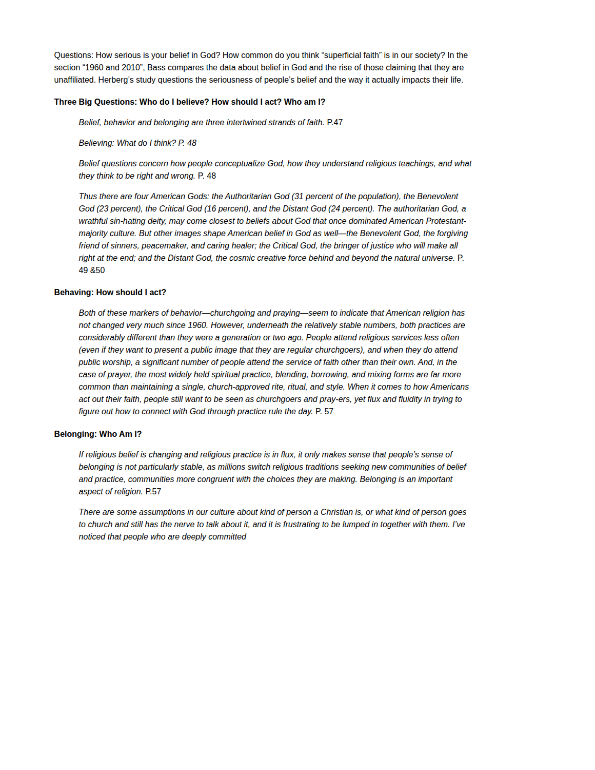Questions: How serious is your belief in God? How common do you think “superficial faith” is in our society? In the section “1960 and 2010”, Bass compares the data about belief in God and the rise of those claiming that they are unaffiliated. Herberg’s study questions the seriousness of people’s belief and the way it actually impacts their life.
Three Big Questions: Who do I believe? How should I act? Who am I?
Belief, behavior and belonging are three intertwined strands of faith. P.47
Believing: What do I think? P. 48
Belief questions concern how people conceptualize God, how they understand religious teachings, and what they think to be right and wrong. P. 48
Thus there are four American Gods: the Authoritarian God (31 percent of the population), the Benevolent God (23 percent), the Critical God (16 percent), and the Distant God (24 percent). The authoritarian God, a wrathful sin-hating deity, may come closest to beliefs about God that once dominated American Protestant-majority culture. But other images shape American belief in God as well—the Benevolent God, the forgiving friend of sinners, peacemaker, and caring healer; the Critical God, the bringer of justice who will make all right at the end; and the Distant God, the cosmic creative force behind and beyond the natural universe. P. 49 &50
Behaving: How should I act?
Both of these markers of behavior—churchgoing and praying—seem to indicate that American religion has not changed very much since 1960. However, underneath the relatively stable numbers, both practices are considerably different than they were a generation or two ago. People attend religious services less often (even if they want to present a public image that they are regular churchgoers), and when they do attend public worship, a significant number of people attend the service of faith other than their own. And, in the case of prayer, the most widely held spiritual practice, blending, borrowing, and mixing forms are far more common than maintaining a single, church-approved rite, ritual, and style. When it comes to how Americans act out their faith, people still want to be seen as churchgoers and pray-ers, yet flux and fluidity in trying to figure out how to connect with God through practice rule the day. P. 57
Belonging: Who Am I?
If religious belief is changing and religious practice is in flux, it only makes sense that people’s sense of belonging is not particularly stable, as millions switch religious traditions seeking new communities of belief and practice, communities more congruent with the choices they are making. Belonging is an important aspect of religion. P.57
There are some assumptions in our culture about kind of person a Christian is, or what kind of person goes to church and still has the nerve to talk about it, and it is frustrating to be lumped in together with them. I’ve noticed that people who are deeply committed